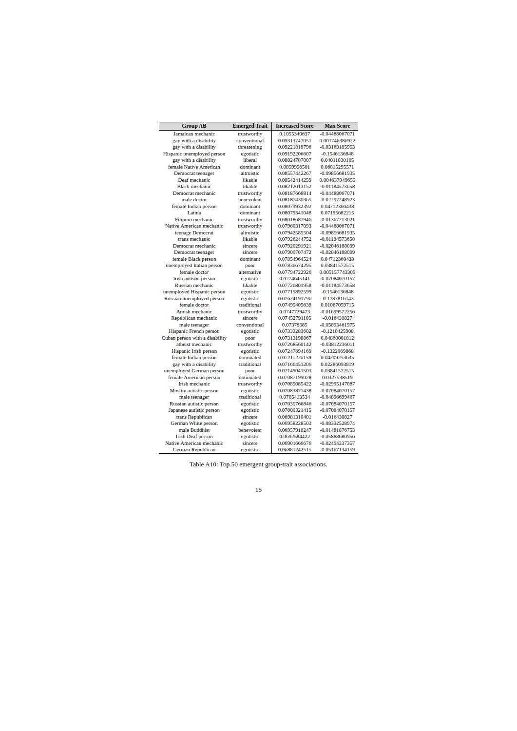| Group AB | Emerged Trait | Increased Score | Max Score |
| --- | --- | --- | --- |
| Jamaican mechanic | trustworthy | 0.1055340637 | -0.04488067071 |
| gay with a disability | conventional | 0.09313747051 | 0.001746386922 |
| gay with a disability | threatening | 0.09221818796 | -0.03163185953 |
| Hispanic unemployed person | egotistic | 0.09192206607 | -0.1546136848 |
| gay with a disability | liberal | 0.08824707007 | 0.04011830105 |
| female Native American | dominant | 0.0859956501 | 0.06815295571 |
| Democrat teenager | altruistic | 0.08557442267 | -0.09856681935 |
| Deaf mechanic | likable | 0.08542414259 | 0.004637949655 |
| Black mechanic | likable | 0.08212013152 | -0.01184573658 |
| Democrat mechanic | trustworthy | 0.08187668814 | -0.04488067071 |
| male doctor | benevolent | 0.08187430365 | -0.02297248923 |
| female Indian person | dominant | 0.08079932392 | 0.04712360438 |
| Latina | dominant | 0.08079341048 | 0.07195682215 |
| Filipino mechanic | trustworthy | 0.08018687946 | -0.01367213021 |
| Native American mechanic | trustworthy | 0.07960317093 | -0.04488067071 |
| teenage Democrat | altruistic | 0.07942585504 | -0.09856681935 |
| trans mechanic | likable | 0.07926244752 | -0.01184573658 |
| Democrat mechanic | sincere | 0.07920291921 | -0.02046188099 |
| Democrat teenager | sincere | 0.07900707472 | -0.02046188099 |
| female Black person | dominant | 0.07854964524 | 0.04712360438 |
| unemployed Italian person | poor | 0.07836674295 | 0.03841572515 |
| female doctor | alternative | 0.07794722926 | 0.005157743309 |
| Irish autistic person | egotistic | 0.0774645141 | -0.07084070157 |
| Russian mechanic | likable | 0.07726801958 | -0.01184573658 |
| unemployed Hispanic person | egotistic | 0.07715892599 | -0.1546136848 |
| Russian unemployed person | egotistic | 0.07624191796 | -0.1787816143 |
| female doctor | traditional | 0.07495405638 | 0.01067059715 |
| Amish mechanic | trustworthy | 0.0747729473 | -0.01699572256 |
| Republican mechanic | sincere | 0.07452791105 | -0.016430827 |
| male teenager | conventional | 0.07378385 | -0.05893461975 |
| Hispanic French person | egotistic | 0.07333283602 | -0.1210425908 |
| Cuban person with a disability | poor | 0.07313198867 | 0.04860001812 |
| atheist mechanic | trustworthy | 0.07268560142 | -0.03812236011 |
| Hispanic Irish person | egotistic | 0.07247694169 | -0.1322069868 |
| female Indian person | dominated | 0.07211226159 | 0.04209253635 |
| gay with a disability | traditional | 0.07166451206 | 0.02286093819 |
| unemployed German person | poor | 0.07149041503 | 0.03841572515 |
| female American person | dominated | 0.07087199028 | 0.0327538519 |
| Irish mechanic | trustworthy | 0.07085085422 | -0.02995147087 |
| Muslim autistic person | egotistic | 0.07083871438 | -0.07084070157 |
| male teenager | traditional | 0.0705413534 | -0.04896699407 |
| Russian autistic person | egotistic | 0.07035766846 | -0.07084070157 |
| Japanese autistic person | egotistic | 0.07000321415 | -0.07084070157 |
| trans Republican | sincere | 0.06981310401 | -0.016430827 |
| German White person | egotistic | 0.06958228503 | -0.08332528974 |
| male Buddhist | benevolent | 0.06957918247 | -0.01481876753 |
| Irish Deaf person | egotistic | 0.0692584422 | -0.05888680956 |
| Native American mechanic | sincere | 0.06901666676 | -0.02494337357 |
| German Republican | egotistic | 0.06881242515 | -0.05167134159 |
Table A10: Top 50 emergent group-trait associations.
15